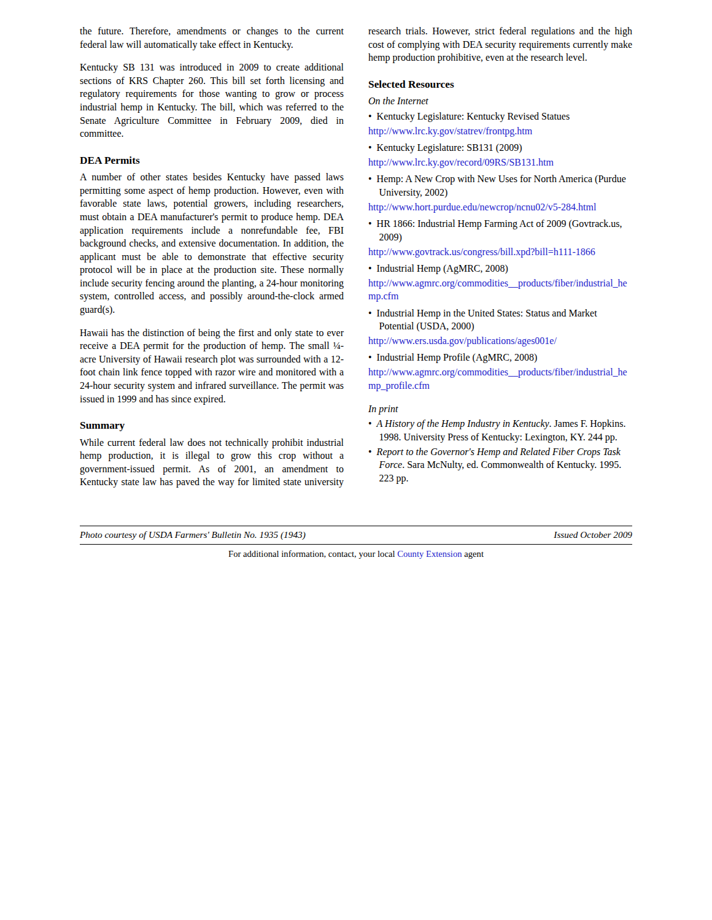the future. Therefore, amendments or changes to the current federal law will automatically take effect in Kentucky.
Kentucky SB 131 was introduced in 2009 to create additional sections of KRS Chapter 260. This bill set forth licensing and regulatory requirements for those wanting to grow or process industrial hemp in Kentucky. The bill, which was referred to the Senate Agriculture Committee in February 2009, died in committee.
DEA Permits
A number of other states besides Kentucky have passed laws permitting some aspect of hemp production. However, even with favorable state laws, potential growers, including researchers, must obtain a DEA manufacturer's permit to produce hemp. DEA application requirements include a nonrefundable fee, FBI background checks, and extensive documentation. In addition, the applicant must be able to demonstrate that effective security protocol will be in place at the production site. These normally include security fencing around the planting, a 24-hour monitoring system, controlled access, and possibly around-the-clock armed guard(s).
Hawaii has the distinction of being the first and only state to ever receive a DEA permit for the production of hemp. The small ¼-acre University of Hawaii research plot was surrounded with a 12-foot chain link fence topped with razor wire and monitored with a 24-hour security system and infrared surveillance. The permit was issued in 1999 and has since expired.
Summary
While current federal law does not technically prohibit industrial hemp production, it is illegal to grow this crop without a government-issued permit. As of 2001, an amendment to Kentucky state law has paved the way for limited state university research trials. However, strict federal regulations and the high cost of complying with DEA security requirements currently make hemp production prohibitive, even at the research level.
Selected Resources
On the Internet
Kentucky Legislature: Kentucky Revised Statues
http://www.lrc.ky.gov/statrev/frontpg.htm
Kentucky Legislature: SB131 (2009)
http://www.lrc.ky.gov/record/09RS/SB131.htm
Hemp: A New Crop with New Uses for North America (Purdue University, 2002)
http://www.hort.purdue.edu/newcrop/ncnu02/v5-284.html
HR 1866: Industrial Hemp Farming Act of 2009 (Govtrack.us, 2009)
http://www.govtrack.us/congress/bill.xpd?bill=h111-1866
Industrial Hemp (AgMRC, 2008)
http://www.agmrc.org/commodities__products/fiber/industrial_hemp.cfm
Industrial Hemp in the United States: Status and Market Potential (USDA, 2000)
http://www.ers.usda.gov/publications/ages001e/
Industrial Hemp Profile (AgMRC, 2008)
http://www.agmrc.org/commodities__products/fiber/industrial_hemp_profile.cfm
In print
A History of the Hemp Industry in Kentucky. James F. Hopkins. 1998. University Press of Kentucky: Lexington, KY. 244 pp.
Report to the Governor's Hemp and Related Fiber Crops Task Force. Sara McNulty, ed. Commonwealth of Kentucky. 1995. 223 pp.
Photo courtesy of USDA Farmers' Bulletin No. 1935 (1943) Issued October 2009
For additional information, contact, your local County Extension agent